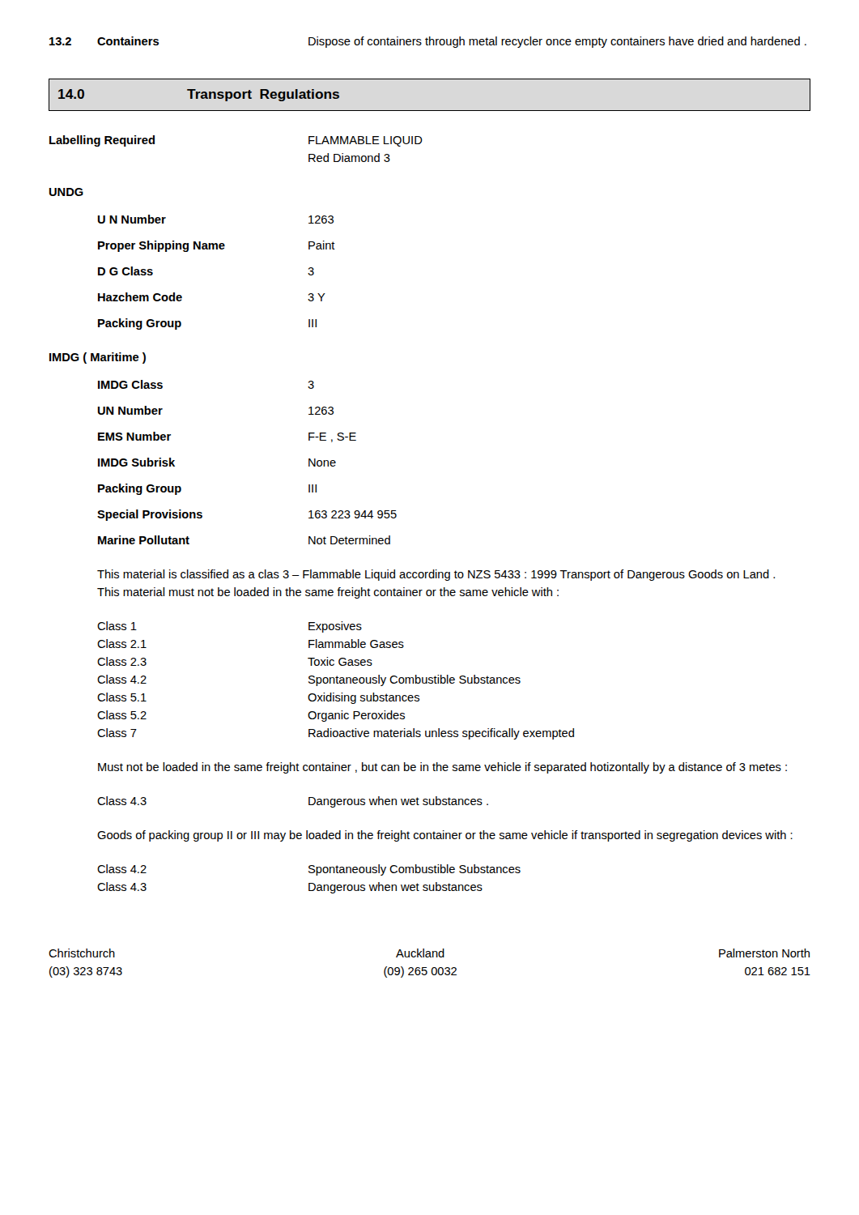13.2
Containers
Dispose of containers through metal recycler once empty containers have dried and hardened .
14.0 Transport Regulations
Labelling Required
FLAMMABLE LIQUID
Red Diamond 3
UNDG
U N Number
1263
Proper Shipping Name
Paint
D G Class
3
Hazchem Code
3 Y
Packing Group
III
IMDG ( Maritime )
IMDG Class
3
UN Number
1263
EMS Number
F-E , S-E
IMDG Subrisk
None
Packing Group
III
Special Provisions
163 223 944 955
Marine Pollutant
Not Determined
This material is classified as a clas 3 – Flammable Liquid according to NZS 5433 : 1999 Transport of Dangerous Goods on Land .
This material must not be loaded in the same freight container or the same vehicle with :
Class 1
Exposives
Class 2.1
Flammable Gases
Class 2.3
Toxic Gases
Class 4.2
Spontaneously Combustible Substances
Class 5.1
Oxidising substances
Class 5.2
Organic Peroxides
Class 7
Radioactive materials unless specifically exempted
Must not be loaded in the same freight container , but can be in the same vehicle if separated hotizontally by a distance of 3 metes :
Class 4.3
Dangerous when wet substances .
Goods of packing group II or III may be loaded in the freight container or the same vehicle if transported in segregation devices with :
Class 4.2
Spontaneously Combustible Substances
Class 4.3
Dangerous when wet substances
Christchurch
(03) 323 8743
Auckland
(09) 265 0032
Palmerston North
021 682 151